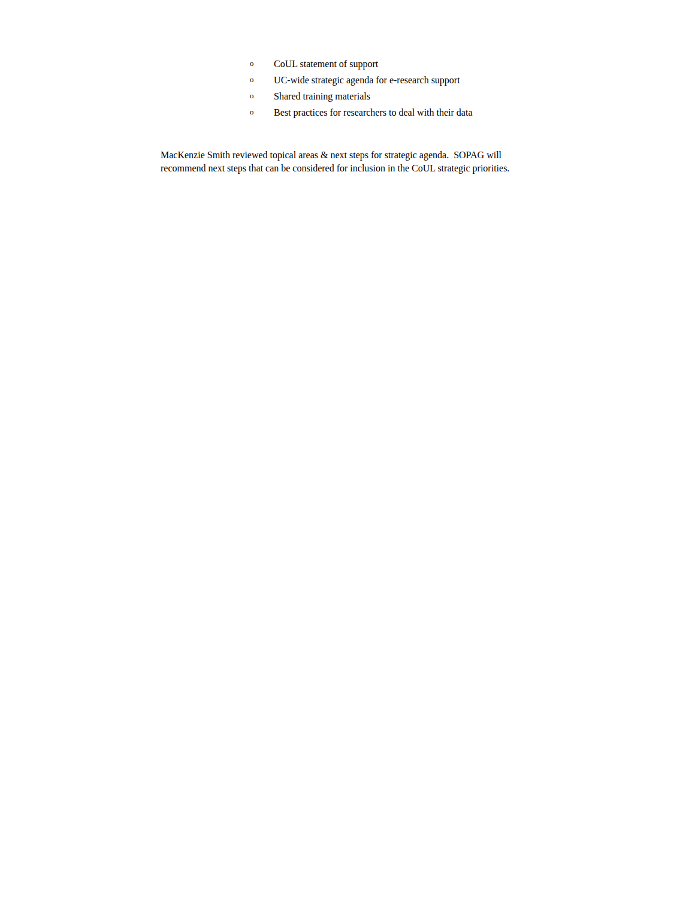CoUL statement of support
UC-wide strategic agenda for e-research support
Shared training materials
Best practices for researchers to deal with their data
MacKenzie Smith reviewed topical areas & next steps for strategic agenda. SOPAG will recommend next steps that can be considered for inclusion in the CoUL strategic priorities.